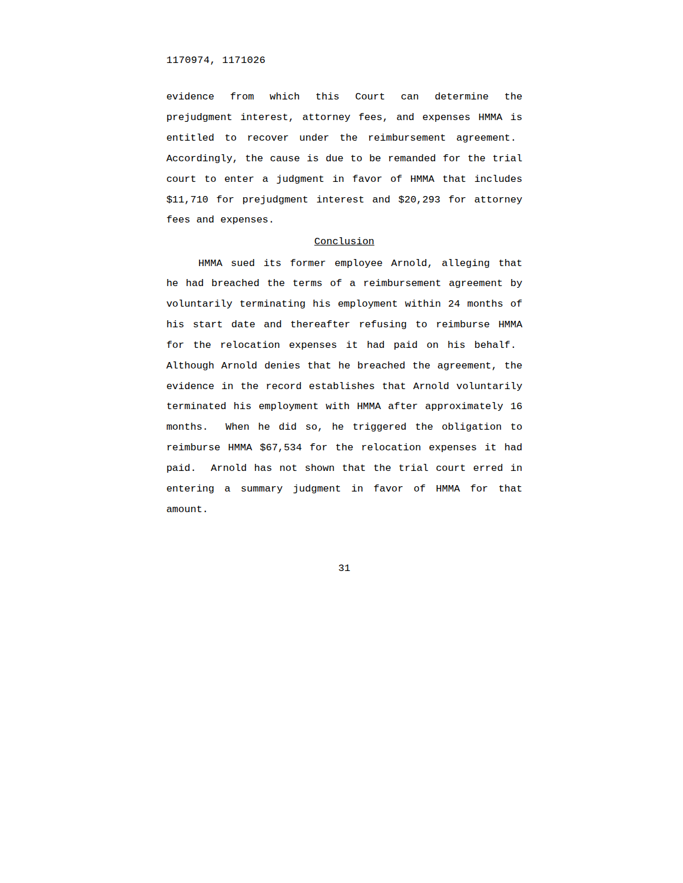1170974, 1171026
evidence from which this Court can determine the prejudgment interest, attorney fees, and expenses HMMA is entitled to recover under the reimbursement agreement. Accordingly, the cause is due to be remanded for the trial court to enter a judgment in favor of HMMA that includes $11,710 for prejudgment interest and $20,293 for attorney fees and expenses.
Conclusion
HMMA sued its former employee Arnold, alleging that he had breached the terms of a reimbursement agreement by voluntarily terminating his employment within 24 months of his start date and thereafter refusing to reimburse HMMA for the relocation expenses it had paid on his behalf. Although Arnold denies that he breached the agreement, the evidence in the record establishes that Arnold voluntarily terminated his employment with HMMA after approximately 16 months. When he did so, he triggered the obligation to reimburse HMMA $67,534 for the relocation expenses it had paid. Arnold has not shown that the trial court erred in entering a summary judgment in favor of HMMA for that amount.
31